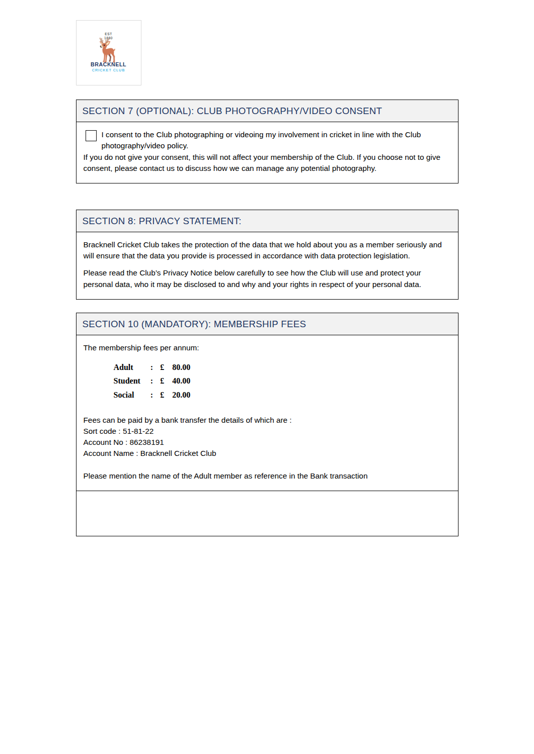EST
1880
🦌
BRACKNELL
CRICKET CLUB
SECTION 7 (OPTIONAL): CLUB PHOTOGRAPHY/VIDEO CONSENT
I consent to the Club photographing or videoing my involvement in cricket in line with the Club photography/video policy.
If you do not give your consent, this will not affect your membership of the Club. If you choose not to give consent, please contact us to discuss how we can manage any potential photography.
SECTION 8: PRIVACY STATEMENT:
Bracknell Cricket Club takes the protection of the data that we hold about you as a member seriously and will ensure that the data you provide is processed in accordance with data protection legislation.
Please read the Club’s Privacy Notice below carefully to see how the Club will use and protect your personal data, who it may be disclosed to and why and your rights in respect of your personal data.
SECTION 10 (MANDATORY): MEMBERSHIP FEES
The membership fees per annum:
| Adult | : | £ | 80.00 |
| Student | : | £ | 40.00 |
| Social | : | £ | 20.00 |
Fees can be paid by a bank transfer the details of which are :
Sort code : 51-81-22
Account No : 86238191
Account Name : Bracknell Cricket Club
Please mention the name of the Adult member as reference in the Bank transaction